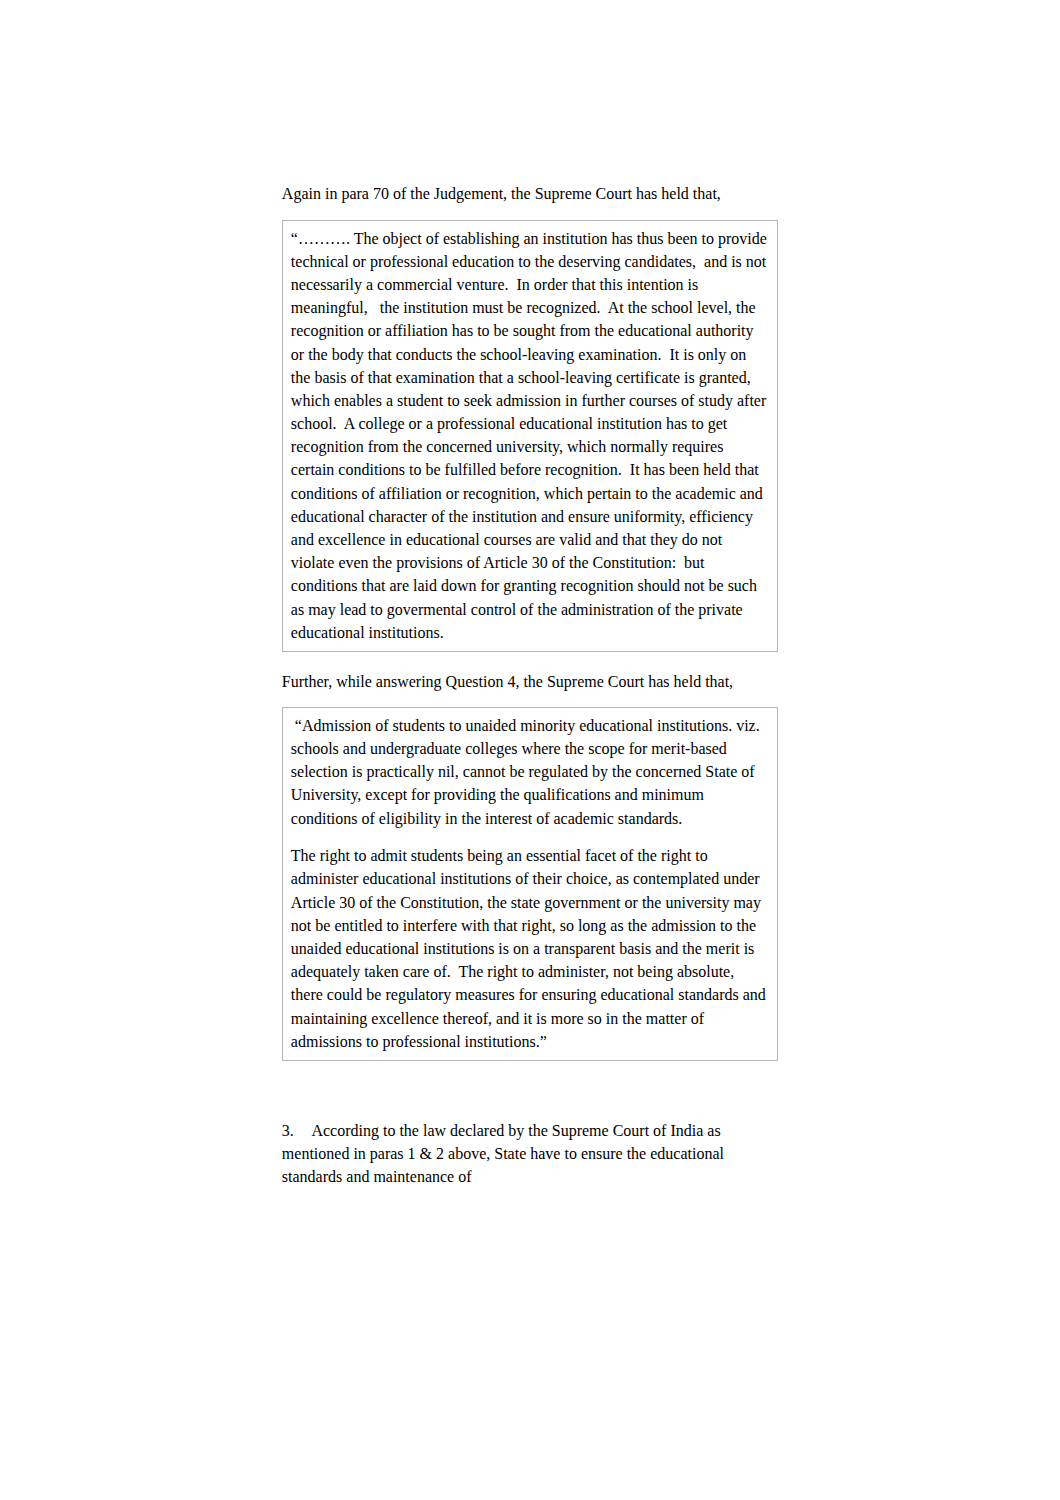Again in para 70 of the Judgement, the Supreme Court has held that,
“………. The object of establishing an institution has thus been to provide technical or professional education to the deserving candidates, and is not necessarily a commercial venture. In order that this intention is meaningful, the institution must be recognized. At the school level, the recognition or affiliation has to be sought from the educational authority or the body that conducts the school-leaving examination. It is only on the basis of that examination that a school-leaving certificate is granted, which enables a student to seek admission in further courses of study after school. A college or a professional educational institution has to get recognition from the concerned university, which normally requires certain conditions to be fulfilled before recognition. It has been held that conditions of affiliation or recognition, which pertain to the academic and educational character of the institution and ensure uniformity, efficiency and excellence in educational courses are valid and that they do not violate even the provisions of Article 30 of the Constitution: but conditions that are laid down for granting recognition should not be such as may lead to govermental control of the administration of the private educational institutions.
Further, while answering Question 4, the Supreme Court has held that,
“Admission of students to unaided minority educational institutions. viz. schools and undergraduate colleges where the scope for merit-based selection is practically nil, cannot be regulated by the concerned State of University, except for providing the qualifications and minimum conditions of eligibility in the interest of academic standards.
The right to admit students being an essential facet of the right to administer educational institutions of their choice, as contemplated under Article 30 of the Constitution, the state government or the university may not be entitled to interfere with that right, so long as the admission to the unaided educational institutions is on a transparent basis and the merit is adequately taken care of. The right to administer, not being absolute, there could be regulatory measures for ensuring educational standards and maintaining excellence thereof, and it is more so in the matter of admissions to professional institutions.”
3. According to the law declared by the Supreme Court of India as mentioned in paras 1 & 2 above, State have to ensure the educational standards and maintenance of